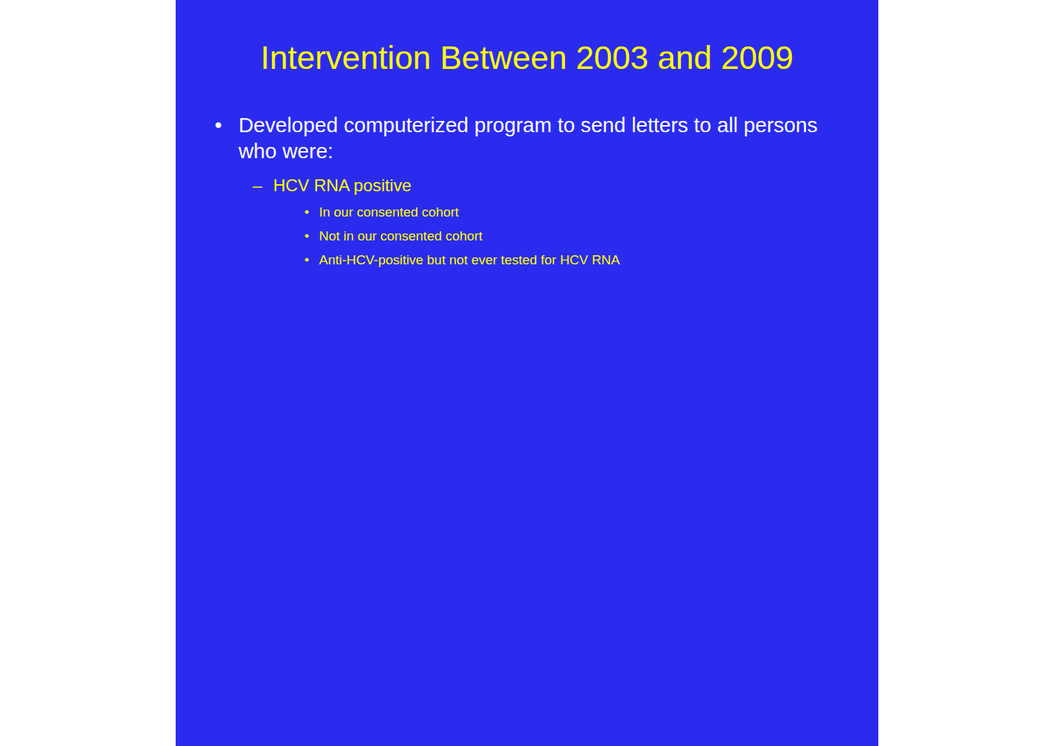Intervention Between 2003 and 2009
Developed computerized program to send letters to all persons who were:
HCV RNA positive
In our consented cohort
Not in our consented cohort
Anti-HCV-positive but not ever tested for HCV RNA